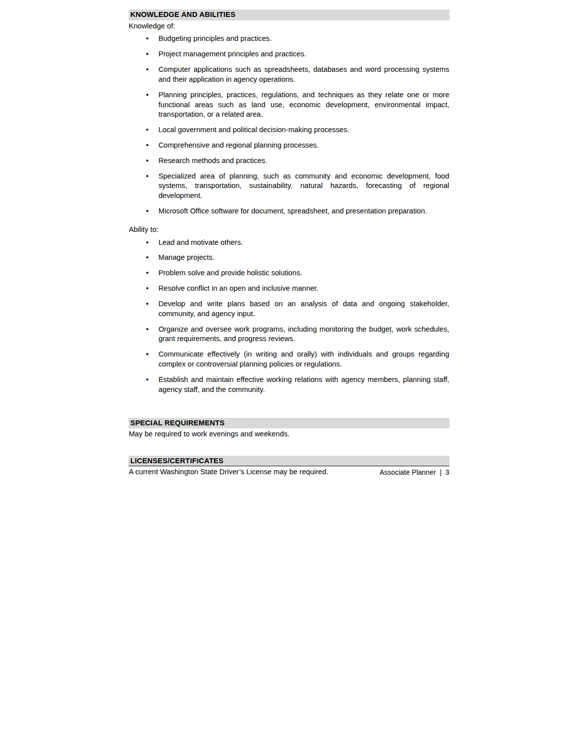KNOWLEDGE AND ABILITIES
Knowledge of:
Budgeting principles and practices.
Project management principles and practices.
Computer applications such as spreadsheets, databases and word processing systems and their application in agency operations.
Planning principles, practices, regulations, and techniques as they relate one or more functional areas such as land use, economic development, environmental impact, transportation, or a related area.
Local government and political decision-making processes.
Comprehensive and regional planning processes.
Research methods and practices.
Specialized area of planning, such as community and economic development, food systems, transportation, sustainability, natural hazards, forecasting of regional development.
Microsoft Office software for document, spreadsheet, and presentation preparation.
Ability to:
Lead and motivate others.
Manage projects.
Problem solve and provide holistic solutions.
Resolve conflict in an open and inclusive manner.
Develop and write plans based on an analysis of data and ongoing stakeholder, community, and agency input.
Organize and oversee work programs, including monitoring the budget, work schedules, grant requirements, and progress reviews.
Communicate effectively (in writing and orally) with individuals and groups regarding complex or controversial planning policies or regulations.
Establish and maintain effective working relations with agency members, planning staff, agency staff, and the community.
SPECIAL REQUIREMENTS
May be required to work evenings and weekends.
LICENSES/CERTIFICATES
A current Washington State Driver’s License may be required.
Associate Planner | 3